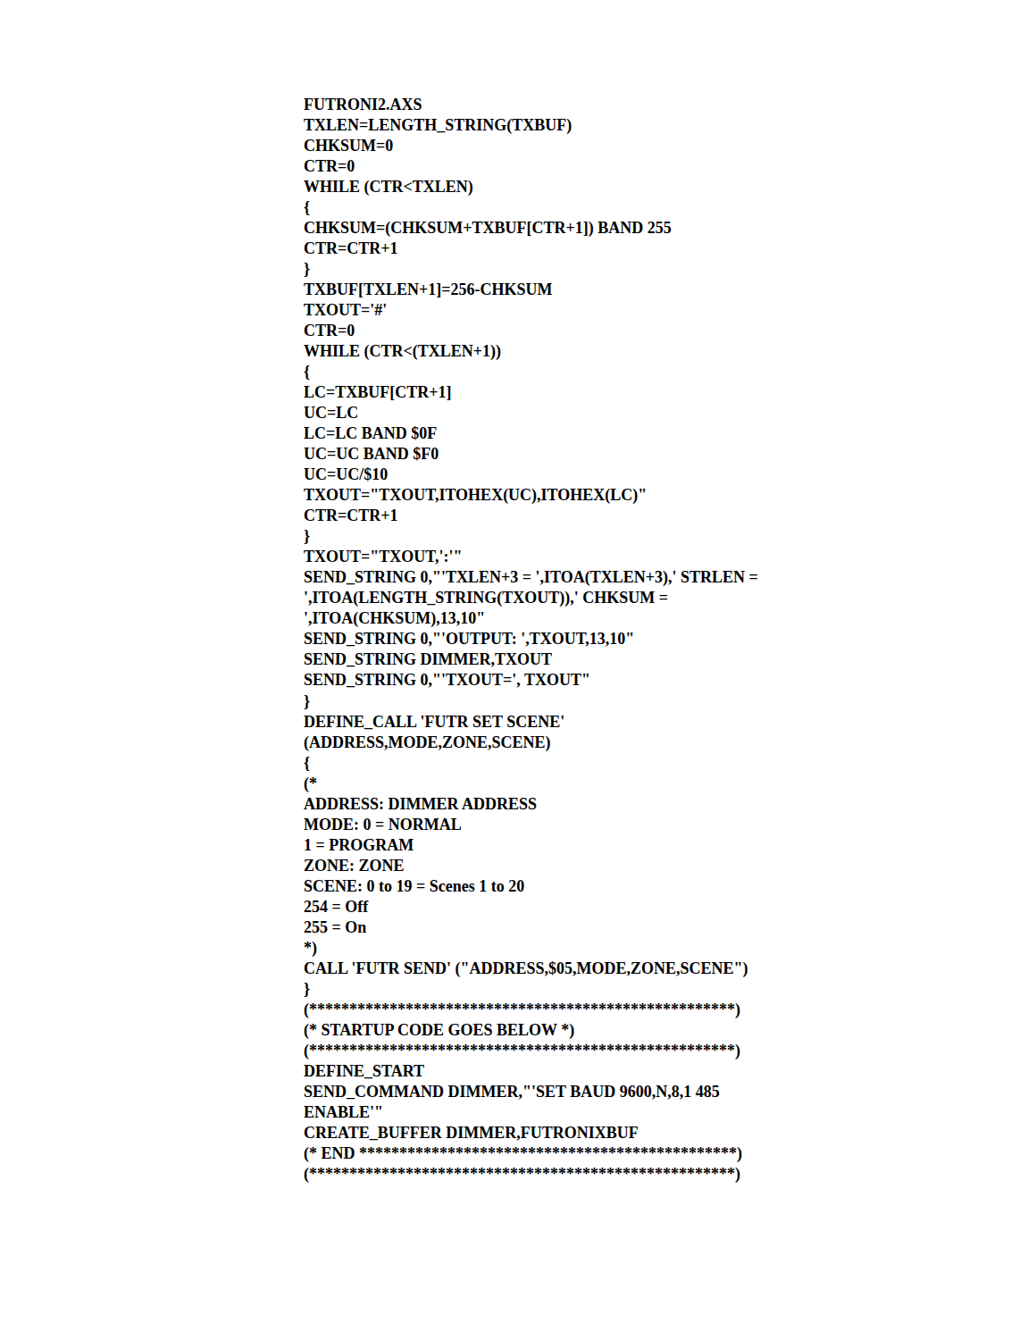FUTRONI2.AXS
TXLEN=LENGTH_STRING(TXBUF)
CHKSUM=0
CTR=0
WHILE (CTR<TXLEN)
{
CHKSUM=(CHKSUM+TXBUF[CTR+1]) BAND 255
CTR=CTR+1
}
TXBUF[TXLEN+1]=256-CHKSUM
TXOUT='#'
CTR=0
WHILE (CTR<(TXLEN+1))
{
LC=TXBUF[CTR+1]
UC=LC
LC=LC BAND $0F
UC=UC BAND $F0
UC=UC/$10
TXOUT="TXOUT,ITOHEX(UC),ITOHEX(LC)"
CTR=CTR+1
}
TXOUT="TXOUT,':'"
SEND_STRING 0,"'TXLEN+3 = ',ITOA(TXLEN+3),' STRLEN =
',ITOA(LENGTH_STRING(TXOUT)),' CHKSUM = ',ITOA(CHKSUM),13,10"
SEND_STRING 0,"'OUTPUT: ',TXOUT,13,10"
SEND_STRING DIMMER,TXOUT
SEND_STRING 0,"'TXOUT=', TXOUT"
}
DEFINE_CALL 'FUTR SET SCENE' (ADDRESS,MODE,ZONE,SCENE)
{
(*
ADDRESS: DIMMER ADDRESS
MODE: 0 = NORMAL
1 = PROGRAM
ZONE: ZONE
SCENE: 0 to 19 = Scenes 1 to 20
254 = Off
255 = On
*)
CALL 'FUTR SEND' ("ADDRESS,$05,MODE,ZONE,SCENE")
}
(*****************************************************)
(* STARTUP CODE GOES BELOW *)
(*****************************************************)
DEFINE_START
SEND_COMMAND DIMMER,"'SET BAUD 9600,N,8,1 485 ENABLE'"
CREATE_BUFFER DIMMER,FUTRONIXBUF
(* END ***********************************************)
(*****************************************************)